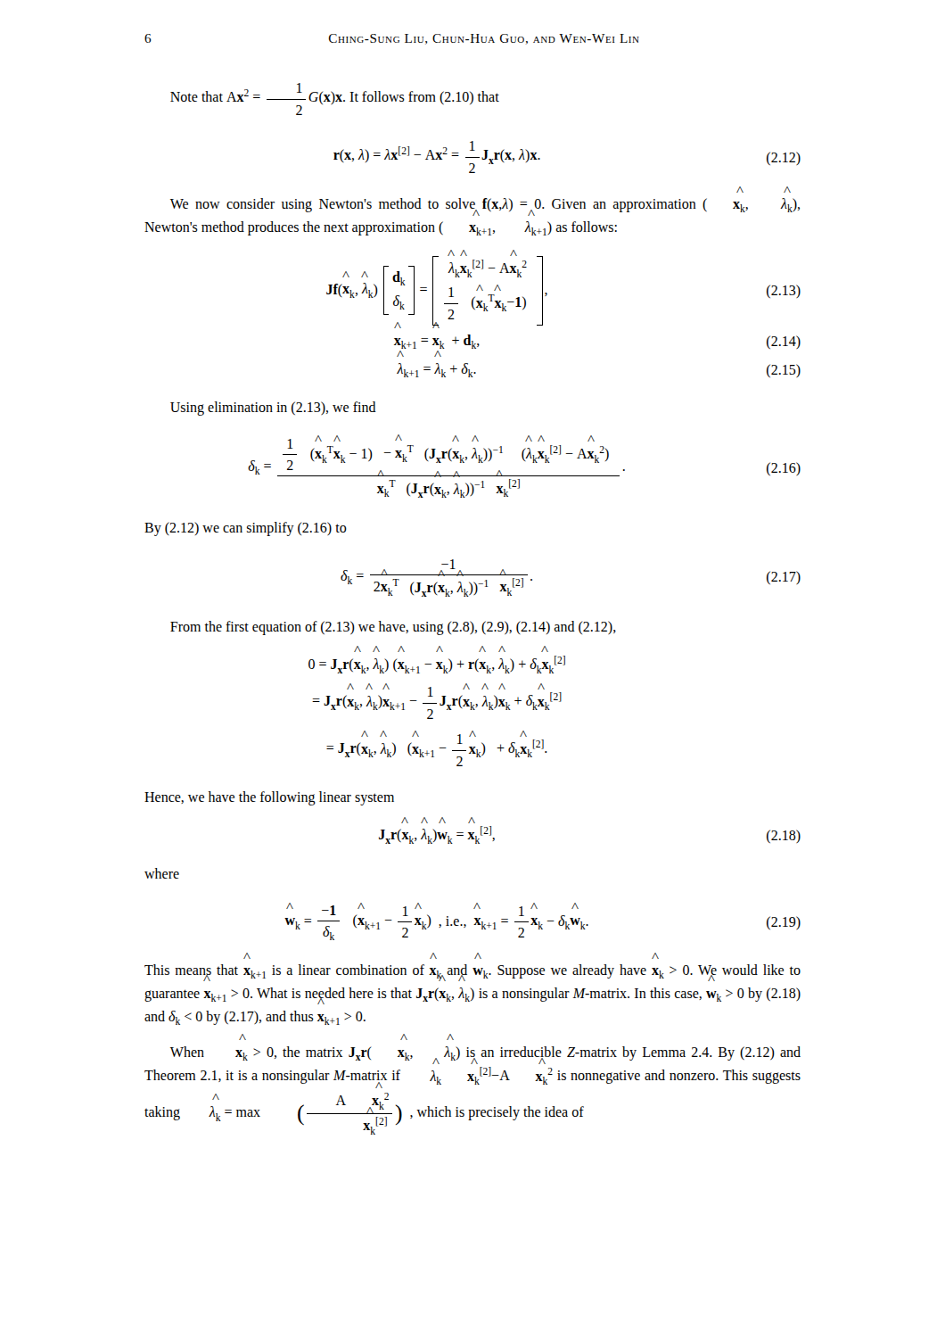6 Ching-Sung Liu, Chun-Hua Guo, and Wen-Wei Lin
Note that Ax 2 = 12 G(x)x. It follows from (2.10) that
r(x, λ) = λx[2] − Ax 2 = 12 Jxr(x, λ)x. (2.12)
We now consider using Newton's method to solve f(x,λ) = 0. Given an approximation (xk, λk), Newton's method produces the next approximation (xk+1, λk+1) as follows:
Jf(xk, λk) dk δk = λkxk[2] − Axk 212 (xkTxk−1), (2.13)
xk+1 = xk + dk, (2.14)
λk+1 = λk + δk. (2.15)
Using elimination in (2.13), we find
δk = 12 (xkTxk − 1) − xkT (Jxr(xk, λk))−1 (λkxk[2] − Axk 2) xkT (Jxr(xk, λk))−1 xk[2] . (2.16)
By (2.12) we can simplify (2.16) to
δk = −1 2xkT (Jxr(xk, λk))−1 xk[2] . (2.17)
From the first equation of (2.13) we have, using (2.8), (2.9), (2.14) and (2.12),
0 = Jxr(xk, λk) (xk+1 − xk) + r(xk, λk) + δkxk[2]
= Jxr(xk, λk)xk+1 − 12 Jxr(xk, λk)xk + δkxk[2]
= Jxr(xk, λk) (xk+1 − 12 xk) + δkxk[2].
Hence, we have the following linear system
Jxr(xk, λk)wk = xk[2], (2.18)
where
wk = −1 δk (xk+1 − 12 xk), i.e., xk+1 = 12 xk − δkwk. (2.19)
This means that xk+1 is a linear combination of xk and wk. Suppose we already have xk > 0. We would like to guarantee xk+1 > 0. What is needed here is that Jxr(xk, λk) is a nonsingular M-matrix. In this case, wk > 0 by (2.18) and δk < 0 by (2.17), and thus xk+1 > 0.
When xk > 0, the matrix Jxr(xk, λk) is an irreducible Z-matrix by Lemma 2.4. By (2.12) and Theorem 2.1, it is a nonsingular M-matrix if λkxk[2]−Axk 2 is nonnegative and nonzero. This suggests taking λk = max (Axk 2 xk[2]), which is precisely the idea of